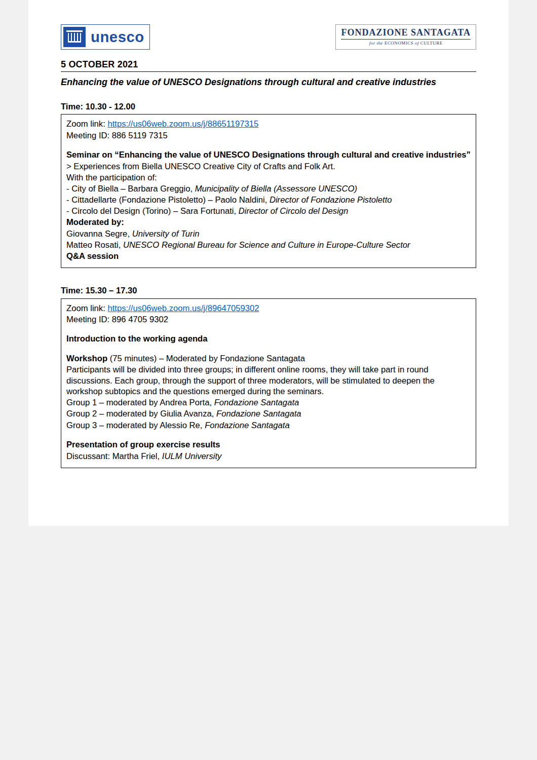unesco
FONDAZIONE SANTAGATA
for the ECONOMICS of CULTURE
5 OCTOBER 2021
Enhancing the value of UNESCO Designations through cultural and creative industries
Time: 10.30 - 12.00
Zoom link: https://us06web.zoom.us/j/88651197315
Meeting ID: 886 5119 7315
Seminar on “Enhancing the value of UNESCO Designations through cultural and creative industries”
> Experiences from Biella UNESCO Creative City of Crafts and Folk Art.
With the participation of:
- City of Biella – Barbara Greggio, Municipality of Biella (Assessore UNESCO)
- Cittadellarte (Fondazione Pistoletto) – Paolo Naldini, Director of Fondazione Pistoletto
- Circolo del Design (Torino) – Sara Fortunati, Director of Circolo del Design
Moderated by:
Giovanna Segre, University of Turin
Matteo Rosati, UNESCO Regional Bureau for Science and Culture in Europe-Culture Sector
Q&A session
Time: 15.30 – 17.30
Zoom link: https://us06web.zoom.us/j/89647059302
Meeting ID: 896 4705 9302
Introduction to the working agenda
Workshop (75 minutes) – Moderated by Fondazione Santagata
Participants will be divided into three groups; in different online rooms, they will take part in round discussions. Each group, through the support of three moderators, will be stimulated to deepen the workshop subtopics and the questions emerged during the seminars.
Group 1 – moderated by Andrea Porta, Fondazione Santagata
Group 2 – moderated by Giulia Avanza, Fondazione Santagata
Group 3 – moderated by Alessio Re, Fondazione Santagata
Presentation of group exercise results
Discussant: Martha Friel, IULM University